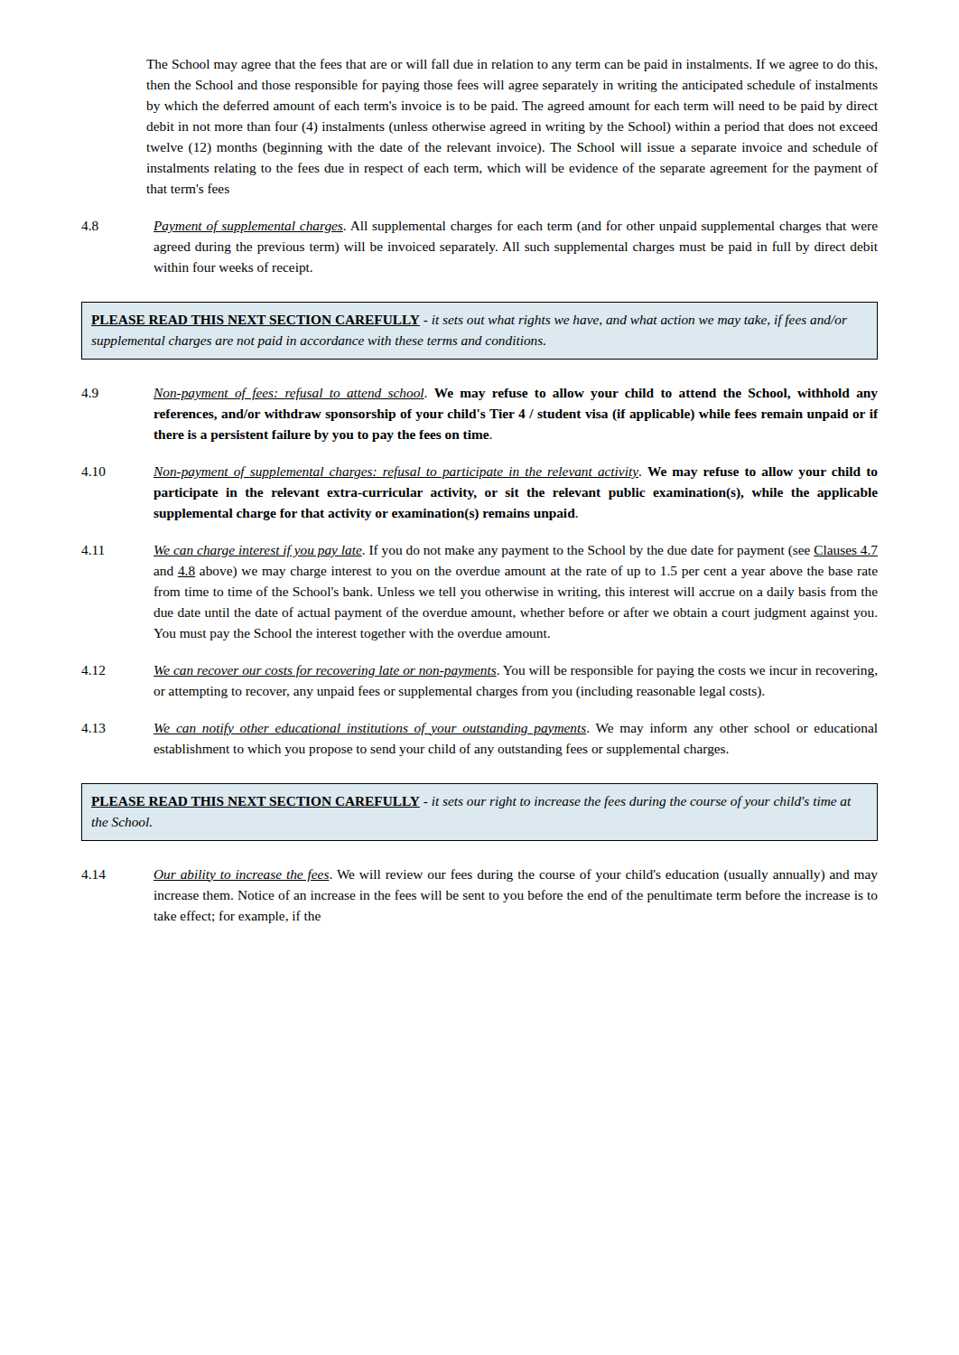The School may agree that the fees that are or will fall due in relation to any term can be paid in instalments. If we agree to do this, then the School and those responsible for paying those fees will agree separately in writing the anticipated schedule of instalments by which the deferred amount of each term's invoice is to be paid. The agreed amount for each term will need to be paid by direct debit in not more than four (4) instalments (unless otherwise agreed in writing by the School) within a period that does not exceed twelve (12) months (beginning with the date of the relevant invoice). The School will issue a separate invoice and schedule of instalments relating to the fees due in respect of each term, which will be evidence of the separate agreement for the payment of that term's fees
4.8
Payment of supplemental charges. All supplemental charges for each term (and for other unpaid supplemental charges that were agreed during the previous term) will be invoiced separately. All such supplemental charges must be paid in full by direct debit within four weeks of receipt.
PLEASE READ THIS NEXT SECTION CAREFULLY - it sets out what rights we have, and what action we may take, if fees and/or supplemental charges are not paid in accordance with these terms and conditions.
4.9
Non-payment of fees: refusal to attend school. We may refuse to allow your child to attend the School, withhold any references, and/or withdraw sponsorship of your child's Tier 4 / student visa (if applicable) while fees remain unpaid or if there is a persistent failure by you to pay the fees on time.
4.10
Non-payment of supplemental charges: refusal to participate in the relevant activity. We may refuse to allow your child to participate in the relevant extra-curricular activity, or sit the relevant public examination(s), while the applicable supplemental charge for that activity or examination(s) remains unpaid.
4.11
We can charge interest if you pay late. If you do not make any payment to the School by the due date for payment (see Clauses 4.7 and 4.8 above) we may charge interest to you on the overdue amount at the rate of up to 1.5 per cent a year above the base rate from time to time of the School's bank. Unless we tell you otherwise in writing, this interest will accrue on a daily basis from the due date until the date of actual payment of the overdue amount, whether before or after we obtain a court judgment against you. You must pay the School the interest together with the overdue amount.
4.12
We can recover our costs for recovering late or non-payments. You will be responsible for paying the costs we incur in recovering, or attempting to recover, any unpaid fees or supplemental charges from you (including reasonable legal costs).
4.13
We can notify other educational institutions of your outstanding payments. We may inform any other school or educational establishment to which you propose to send your child of any outstanding fees or supplemental charges.
PLEASE READ THIS NEXT SECTION CAREFULLY - it sets our right to increase the fees during the course of your child's time at the School.
4.14
Our ability to increase the fees. We will review our fees during the course of your child's education (usually annually) and may increase them. Notice of an increase in the fees will be sent to you before the end of the penultimate term before the increase is to take effect; for example, if the